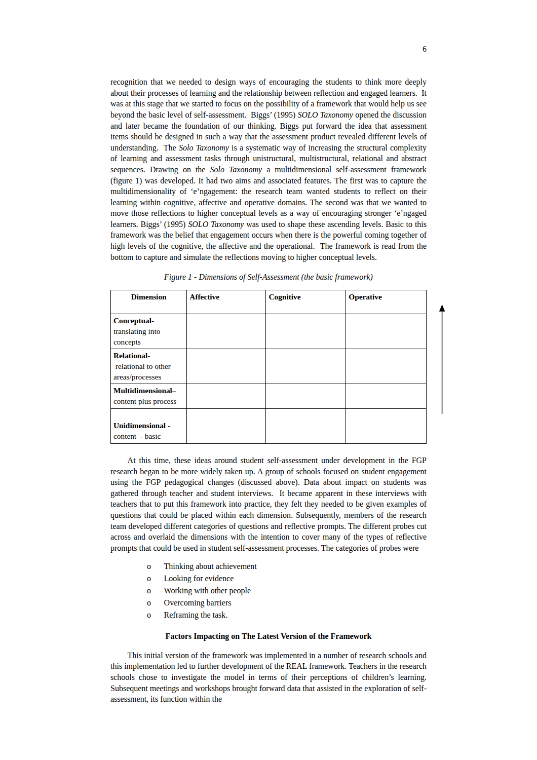6
recognition that we needed to design ways of encouraging the students to think more deeply about their processes of learning and the relationship between reflection and engaged learners. It was at this stage that we started to focus on the possibility of a framework that would help us see beyond the basic level of self-assessment. Biggs’ (1995) SOLO Taxonomy opened the discussion and later became the foundation of our thinking. Biggs put forward the idea that assessment items should be designed in such a way that the assessment product revealed different levels of understanding. The Solo Taxonomy is a systematic way of increasing the structural complexity of learning and assessment tasks through unistructural, multistructural, relational and abstract sequences. Drawing on the Solo Taxonomy a multidimensional self-assessment framework (figure 1) was developed. It had two aims and associated features. The first was to capture the multidimensionality of ‘e’ngagement: the research team wanted students to reflect on their learning within cognitive, affective and operative domains. The second was that we wanted to move those reflections to higher conceptual levels as a way of encouraging stronger ‘e’ngaged learners. Biggs’ (1995) SOLO Taxonomy was used to shape these ascending levels. Basic to this framework was the belief that engagement occurs when there is the powerful coming together of high levels of the cognitive, the affective and the operational. The framework is read from the bottom to capture and simulate the reflections moving to higher conceptual levels.
Figure 1 - Dimensions of Self-Assessment (the basic framework)
| Dimension | Affective | Cognitive | Operative |
| --- | --- | --- | --- |
| Conceptual - translating into concepts | | | |
| Relational - relational to other areas/processes | | | |
| Multidimensional – content plus process | | | |
| Unidimensional - content - basic | | | |
At this time, these ideas around student self-assessment under development in the FGP research began to be more widely taken up. A group of schools focused on student engagement using the FGP pedagogical changes (discussed above). Data about impact on students was gathered through teacher and student interviews. It became apparent in these interviews with teachers that to put this framework into practice, they felt they needed to be given examples of questions that could be placed within each dimension. Subsequently, members of the research team developed different categories of questions and reflective prompts. The different probes cut across and overlaid the dimensions with the intention to cover many of the types of reflective prompts that could be used in student self-assessment processes. The categories of probes were
o Thinking about achievement
o Looking for evidence
o Working with other people
o Overcoming barriers
o Reframing the task.
Factors Impacting on The Latest Version of the Framework
This initial version of the framework was implemented in a number of research schools and this implementation led to further development of the REAL framework. Teachers in the research schools chose to investigate the model in terms of their perceptions of children’s learning. Subsequent meetings and workshops brought forward data that assisted in the exploration of self-assessment, its function within the